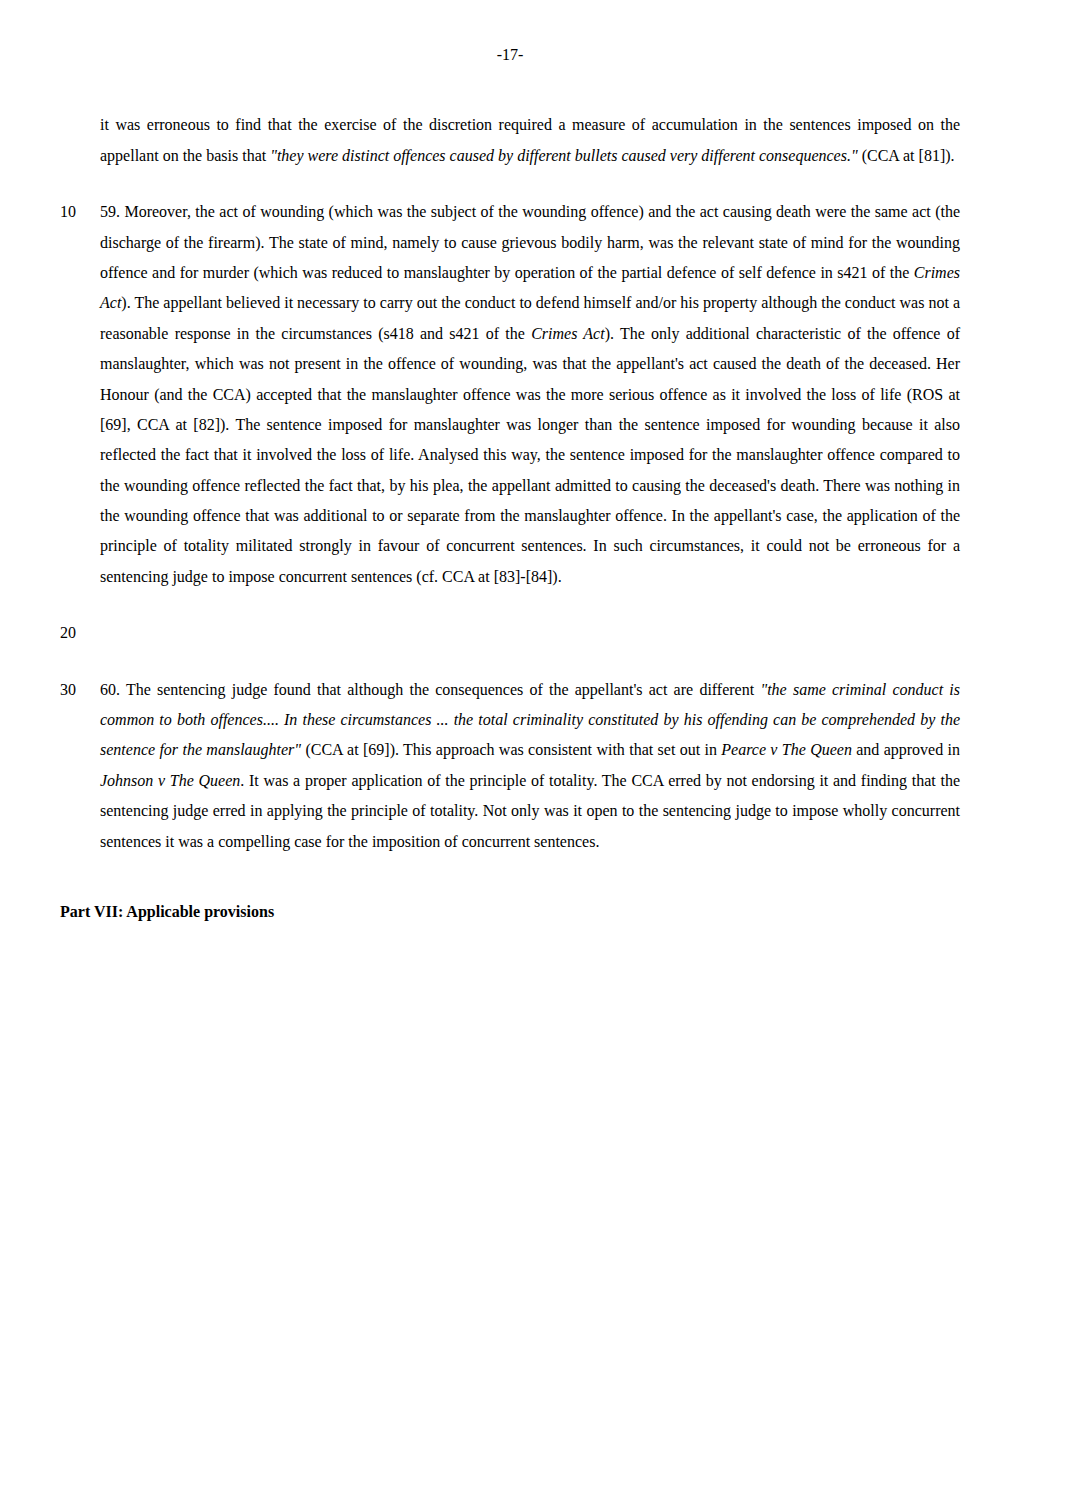-17-
it was erroneous to find that the exercise of the discretion required a measure of accumulation in the sentences imposed on the appellant on the basis that "they were distinct offences caused by different bullets caused very different consequences." (CCA at [81]).
10
59. Moreover, the act of wounding (which was the subject of the wounding offence) and the act causing death were the same act (the discharge of the firearm). The state of mind, namely to cause grievous bodily harm, was the relevant state of mind for the wounding offence and for murder (which was reduced to manslaughter by operation of the partial defence of self defence in s421 of the Crimes Act). The appellant believed it necessary to carry out the conduct to defend himself and/or his property although the conduct was not a reasonable response in the circumstances (s418 and s421 of the Crimes Act). The only additional characteristic of the offence of manslaughter, which was not present in the offence of wounding, was that the appellant's act caused the death of the deceased. Her Honour (and the CCA) accepted that the manslaughter offence was the more serious offence as it involved the loss of life (ROS at [69], CCA at [82]). The sentence imposed for manslaughter was longer than the sentence imposed for wounding because it also reflected the fact that it involved the loss of life. Analysed this way, the sentence imposed for the manslaughter offence compared to the wounding offence reflected the fact that, by his plea, the appellant admitted to causing the deceased's death. There was nothing in the wounding offence that was additional to or separate from the manslaughter offence. In the appellant's case, the application of the principle of totality militated strongly in favour of concurrent sentences. In such circumstances, it could not be erroneous for a sentencing judge to impose concurrent sentences (cf. CCA at [83]-[84]).
20
30
60. The sentencing judge found that although the consequences of the appellant's act are different "the same criminal conduct is common to both offences.... In these circumstances ... the total criminality constituted by his offending can be comprehended by the sentence for the manslaughter" (CCA at [69]). This approach was consistent with that set out in Pearce v The Queen and approved in Johnson v The Queen. It was a proper application of the principle of totality. The CCA erred by not endorsing it and finding that the sentencing judge erred in applying the principle of totality. Not only was it open to the sentencing judge to impose wholly concurrent sentences it was a compelling case for the imposition of concurrent sentences.
Part VII: Applicable provisions